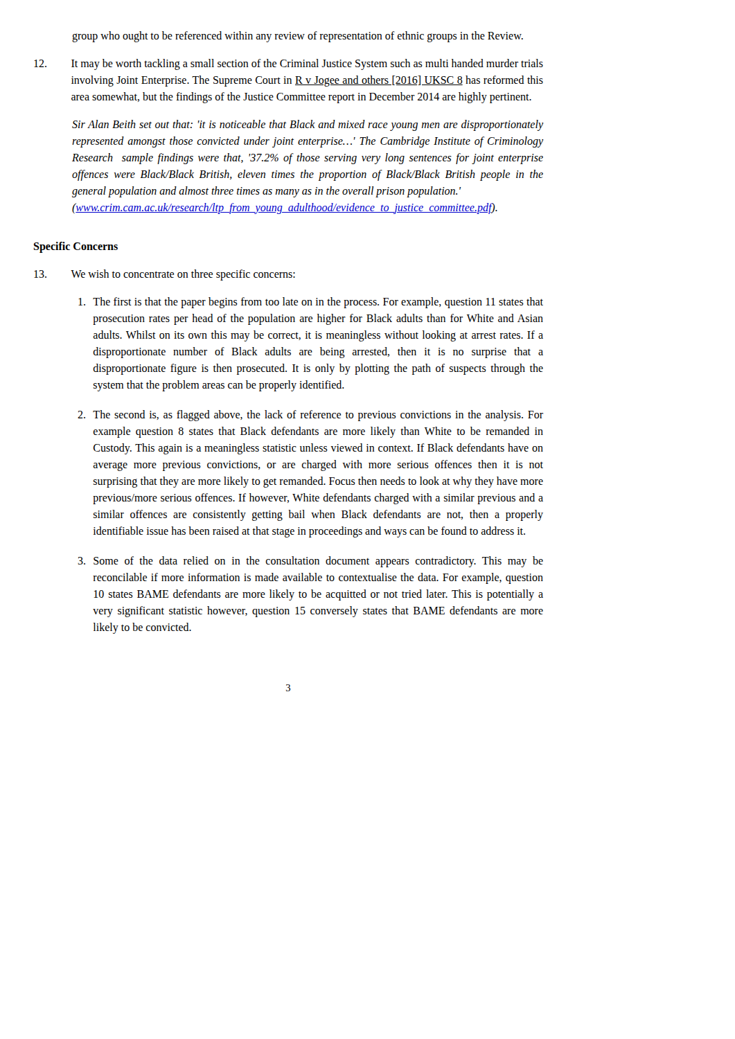group who ought to be referenced within any review of representation of ethnic groups in the Review.
12.
It may be worth tackling a small section of the Criminal Justice System such as multi handed murder trials involving Joint Enterprise. The Supreme Court in R v Jogee and others [2016] UKSC 8 has reformed this area somewhat, but the findings of the Justice Committee report in December 2014 are highly pertinent.
Sir Alan Beith set out that: 'it is noticeable that Black and mixed race young men are disproportionately represented amongst those convicted under joint enterprise…' The Cambridge Institute of Criminology Research sample findings were that, '37.2% of those serving very long sentences for joint enterprise offences were Black/Black British, eleven times the proportion of Black/Black British people in the general population and almost three times as many as in the overall prison population.'
(www.crim.cam.ac.uk/research/ltp_from_young_adulthood/evidence_to_justice_committee.pdf).
Specific Concerns
13.
We wish to concentrate on three specific concerns:
The first is that the paper begins from too late on in the process. For example, question 11 states that prosecution rates per head of the population are higher for Black adults than for White and Asian adults. Whilst on its own this may be correct, it is meaningless without looking at arrest rates. If a disproportionate number of Black adults are being arrested, then it is no surprise that a disproportionate figure is then prosecuted. It is only by plotting the path of suspects through the system that the problem areas can be properly identified.
The second is, as flagged above, the lack of reference to previous convictions in the analysis. For example question 8 states that Black defendants are more likely than White to be remanded in Custody. This again is a meaningless statistic unless viewed in context. If Black defendants have on average more previous convictions, or are charged with more serious offences then it is not surprising that they are more likely to get remanded. Focus then needs to look at why they have more previous/more serious offences. If however, White defendants charged with a similar previous and a similar offences are consistently getting bail when Black defendants are not, then a properly identifiable issue has been raised at that stage in proceedings and ways can be found to address it.
Some of the data relied on in the consultation document appears contradictory. This may be reconcilable if more information is made available to contextualise the data. For example, question 10 states BAME defendants are more likely to be acquitted or not tried later. This is potentially a very significant statistic however, question 15 conversely states that BAME defendants are more likely to be convicted.
3